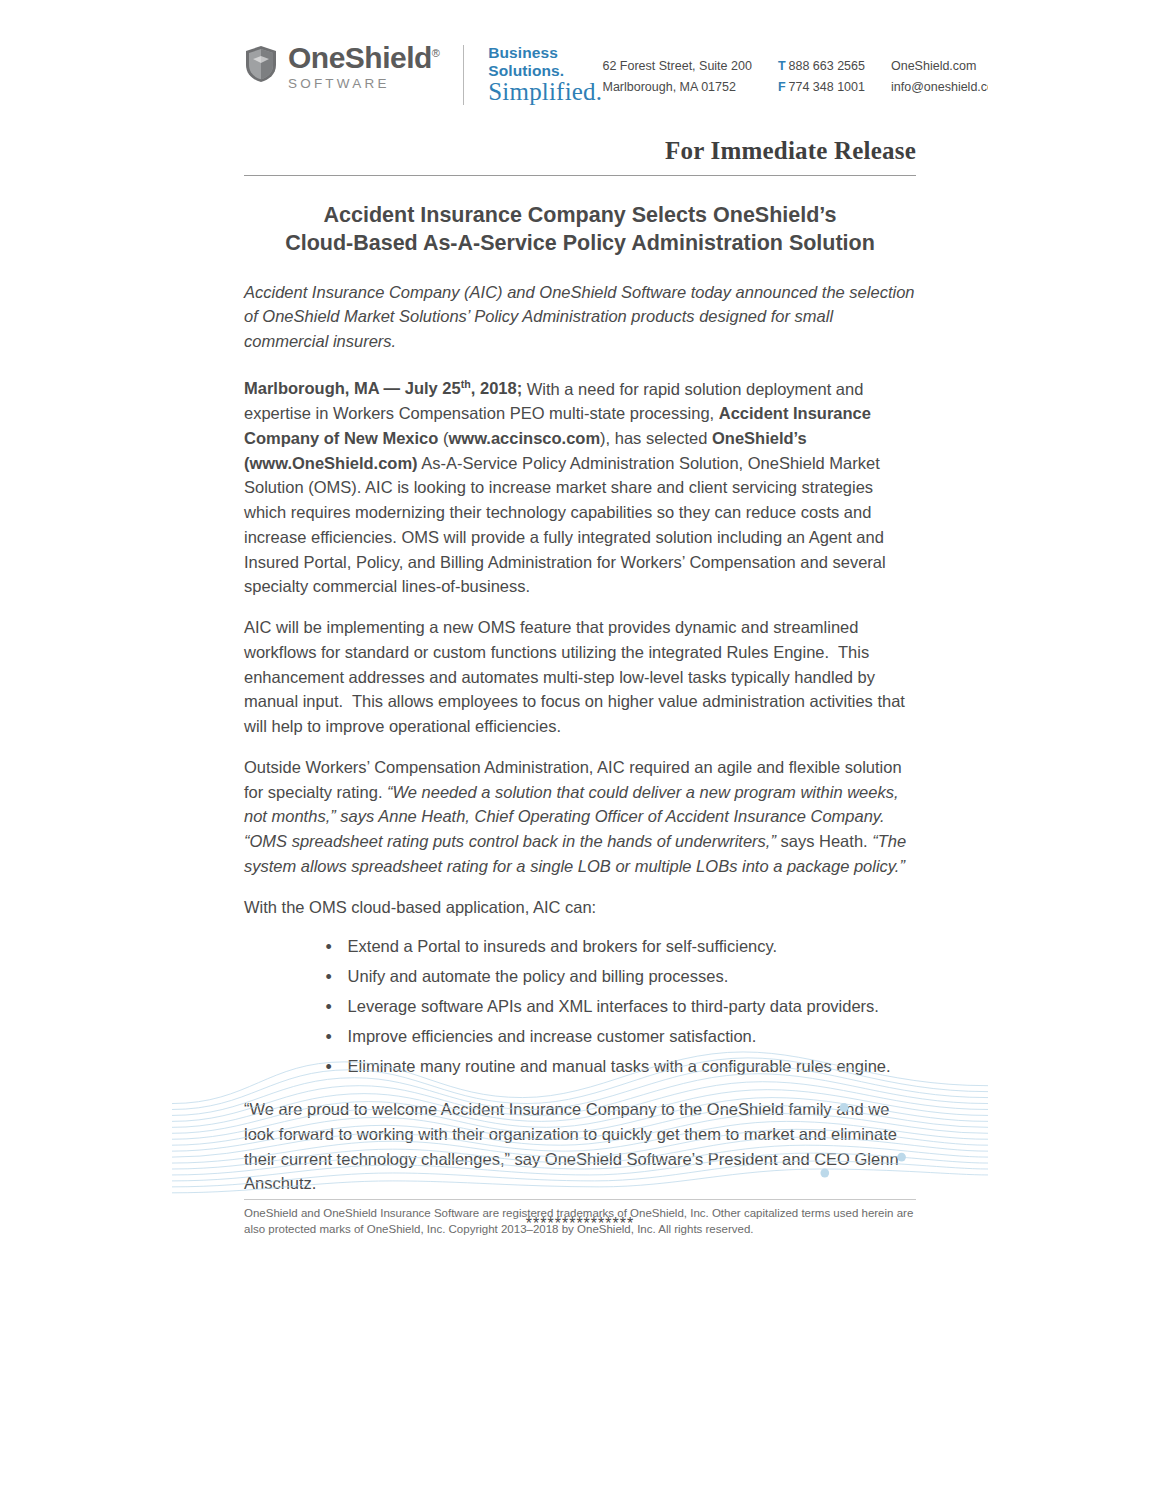OneShield®
SOFTWARE
Business Solutions.
Simplified.
62 Forest Street, Suite 200
Marlborough, MA 01752
T888 663 2565
F774 348 1001
OneShield.com
info@oneshield.com
For Immediate Release
Accident Insurance Company Selects OneShield’s
Cloud-Based As-A-Service Policy Administration Solution
Accident Insurance Company (AIC) and OneShield Software today announced the selection of OneShield Market Solutions’ Policy Administration products designed for small commercial insurers.
Marlborough, MA — July 25th, 2018; With a need for rapid solution deployment and expertise in Workers Compensation PEO multi-state processing, Accident Insurance Company of New Mexico (www.accinsco.com), has selected OneShield’s (www.OneShield.com) As-A-Service Policy Administration Solution, OneShield Market Solution (OMS). AIC is looking to increase market share and client servicing strategies which requires modernizing their technology capabilities so they can reduce costs and increase efficiencies. OMS will provide a fully integrated solution including an Agent and Insured Portal, Policy, and Billing Administration for Workers’ Compensation and several specialty commercial lines-of-business.
AIC will be implementing a new OMS feature that provides dynamic and streamlined workflows for standard or custom functions utilizing the integrated Rules Engine. This enhancement addresses and automates multi-step low-level tasks typically handled by manual input. This allows employees to focus on higher value administration activities that will help to improve operational efficiencies.
Outside Workers’ Compensation Administration, AIC required an agile and flexible solution for specialty rating. “We needed a solution that could deliver a new program within weeks, not months,” says Anne Heath, Chief Operating Officer of Accident Insurance Company. “OMS spreadsheet rating puts control back in the hands of underwriters,” says Heath. “The system allows spreadsheet rating for a single LOB or multiple LOBs into a package policy.”
With the OMS cloud-based application, AIC can:
Extend a Portal to insureds and brokers for self-sufficiency.
Unify and automate the policy and billing processes.
Leverage software APIs and XML interfaces to third-party data providers.
Improve efficiencies and increase customer satisfaction.
Eliminate many routine and manual tasks with a configurable rules engine.
“We are proud to welcome Accident Insurance Company to the OneShield family and we look forward to working with their organization to quickly get them to market and eliminate their current technology challenges,” say OneShield Software’s President and CEO Glenn Anschutz.
***************
OneShield and OneShield Insurance Software are registered trademarks of OneShield, Inc. Other capitalized terms used herein are also protected marks of OneShield, Inc. Copyright 2013–2018 by OneShield, Inc. All rights reserved.